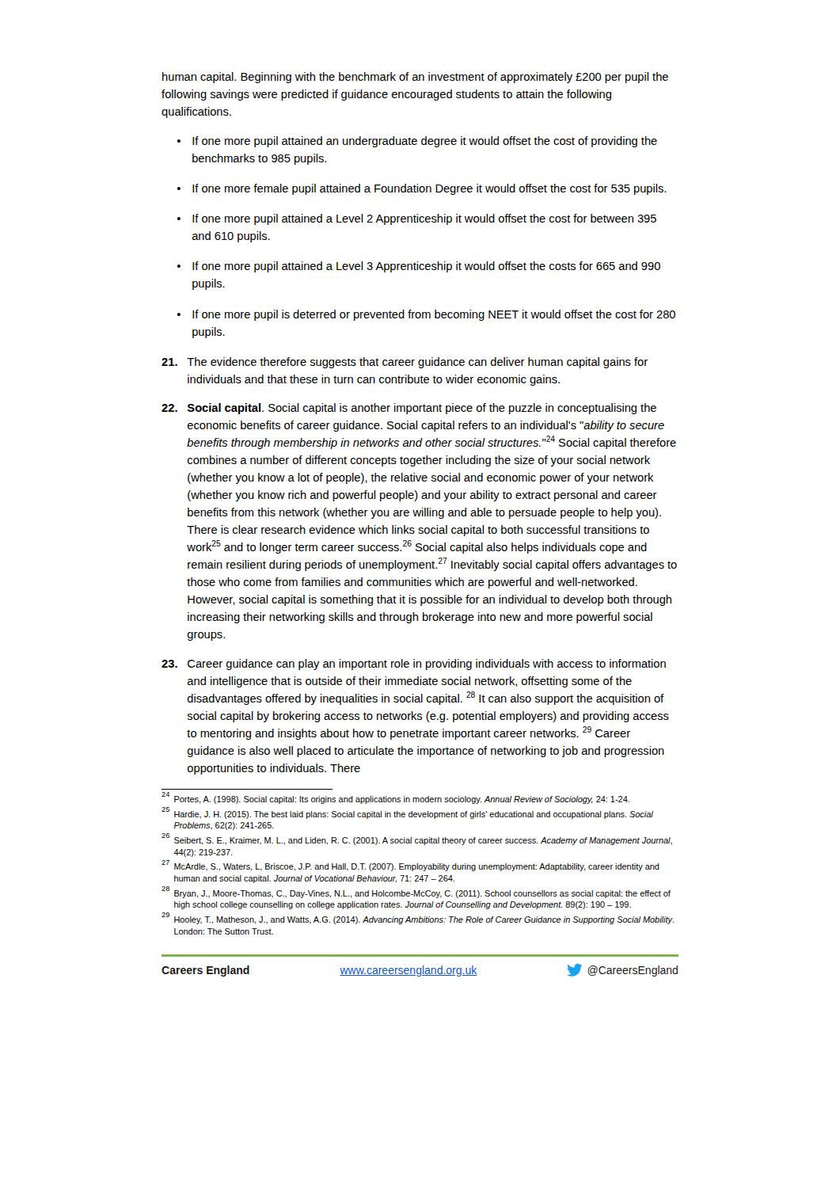human capital. Beginning with the benchmark of an investment of approximately £200 per pupil the following savings were predicted if guidance encouraged students to attain the following qualifications.
If one more pupil attained an undergraduate degree it would offset the cost of providing the benchmarks to 985 pupils.
If one more female pupil attained a Foundation Degree it would offset the cost for 535 pupils.
If one more pupil attained a Level 2 Apprenticeship it would offset the cost for between 395 and 610 pupils.
If one more pupil attained a Level 3 Apprenticeship it would offset the costs for 665 and 990 pupils.
If one more pupil is deterred or prevented from becoming NEET it would offset the cost for 280 pupils.
The evidence therefore suggests that career guidance can deliver human capital gains for individuals and that these in turn can contribute to wider economic gains.
Social capital. Social capital is another important piece of the puzzle in conceptualising the economic benefits of career guidance. Social capital refers to an individual's "ability to secure benefits through membership in networks and other social structures."24 Social capital therefore combines a number of different concepts together including the size of your social network (whether you know a lot of people), the relative social and economic power of your network (whether you know rich and powerful people) and your ability to extract personal and career benefits from this network (whether you are willing and able to persuade people to help you). There is clear research evidence which links social capital to both successful transitions to work25 and to longer term career success.26 Social capital also helps individuals cope and remain resilient during periods of unemployment.27 Inevitably social capital offers advantages to those who come from families and communities which are powerful and well-networked. However, social capital is something that it is possible for an individual to develop both through increasing their networking skills and through brokerage into new and more powerful social groups.
Career guidance can play an important role in providing individuals with access to information and intelligence that is outside of their immediate social network, offsetting some of the disadvantages offered by inequalities in social capital. 28 It can also support the acquisition of social capital by brokering access to networks (e.g. potential employers) and providing access to mentoring and insights about how to penetrate important career networks. 29 Career guidance is also well placed to articulate the importance of networking to job and progression opportunities to individuals. There
24 Portes, A. (1998). Social capital: Its origins and applications in modern sociology. Annual Review of Sociology, 24: 1-24.
25 Hardie, J. H. (2015). The best laid plans: Social capital in the development of girls' educational and occupational plans. Social Problems, 62(2): 241-265.
26 Seibert, S. E., Kraimer, M. L., and Liden, R. C. (2001). A social capital theory of career success. Academy of Management Journal, 44(2): 219-237.
27 McArdle, S., Waters, L, Briscoe, J.P. and Hall, D.T. (2007). Employability during unemployment: Adaptability, career identity and human and social capital. Journal of Vocational Behaviour, 71: 247 – 264.
28 Bryan, J., Moore-Thomas, C., Day-Vines, N.L., and Holcombe-McCoy, C. (2011). School counsellors as social capital: the effect of high school college counselling on college application rates. Journal of Counselling and Development. 89(2): 190 – 199.
29 Hooley, T., Matheson, J., and Watts, A.G. (2014). Advancing Ambitions: The Role of Career Guidance in Supporting Social Mobility. London: The Sutton Trust.
Careers England
www.careersengland.org.uk
@CareersEngland